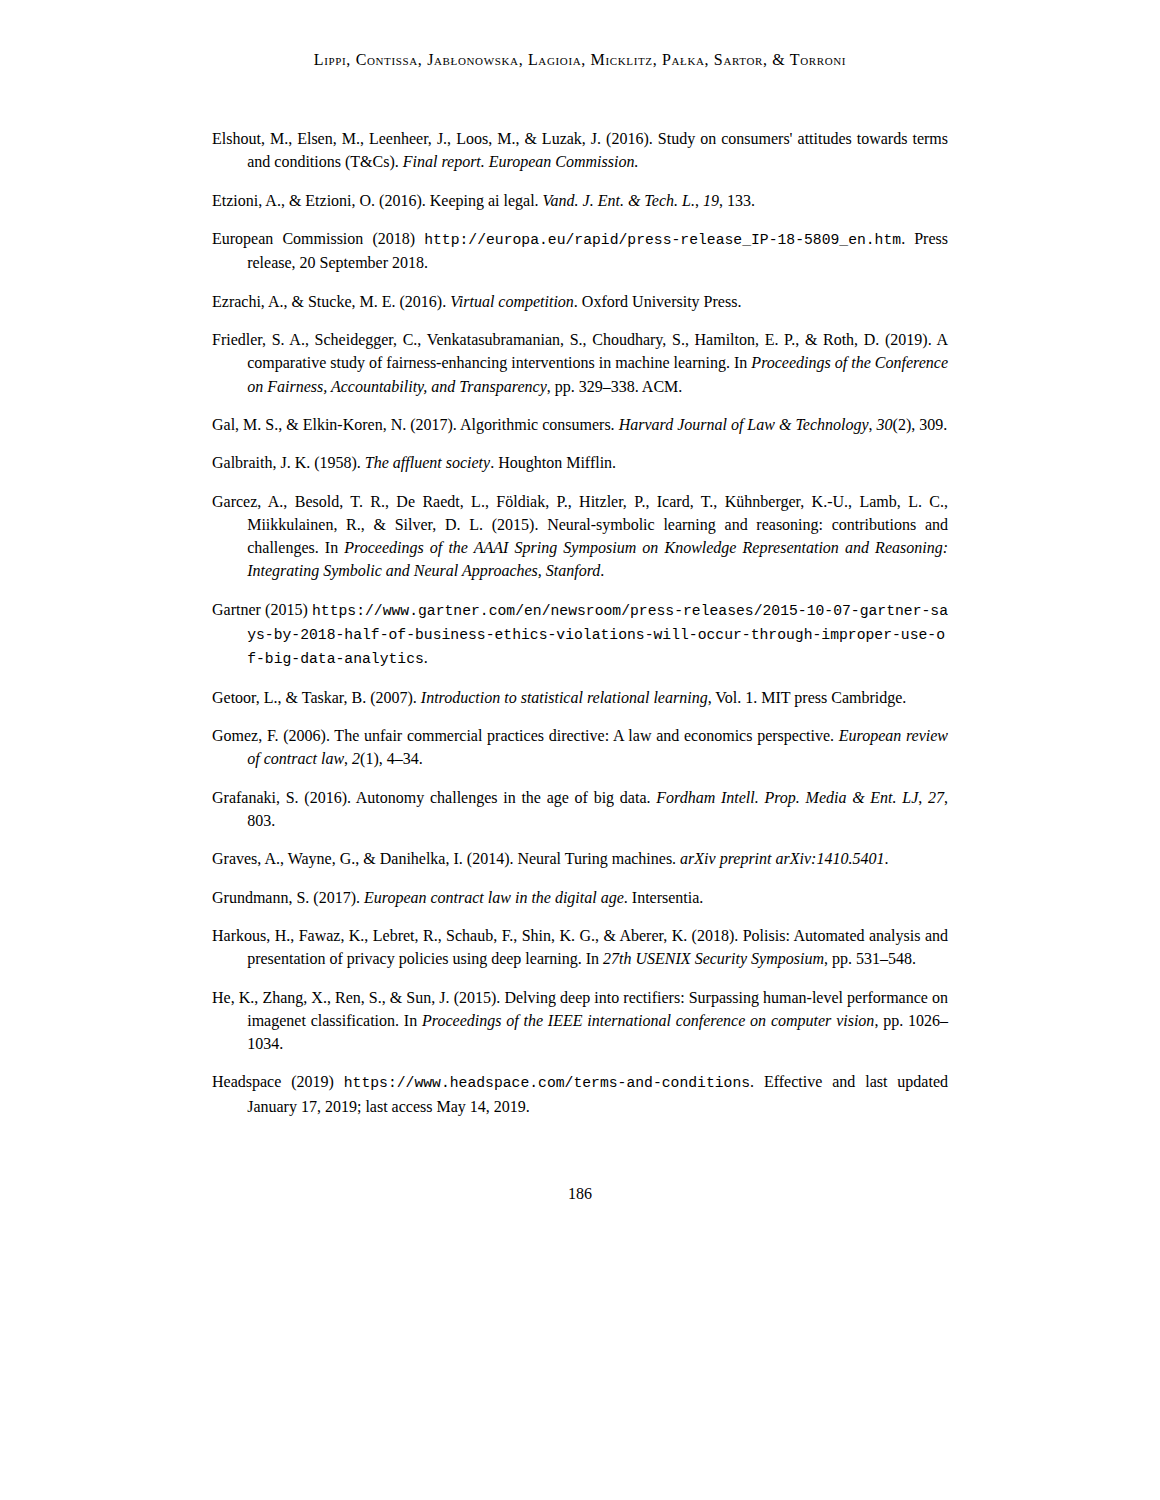Lippi, Contissa, Jabłonowska, Lagioia, Micklitz, Pałka, Sartor, & Torroni
Elshout, M., Elsen, M., Leenheer, J., Loos, M., & Luzak, J. (2016). Study on consumers' attitudes towards terms and conditions (T&Cs). Final report. European Commission.
Etzioni, A., & Etzioni, O. (2016). Keeping ai legal. Vand. J. Ent. & Tech. L., 19, 133.
European Commission (2018) http://europa.eu/rapid/press-release_IP-18-5809_en.htm. Press release, 20 September 2018.
Ezrachi, A., & Stucke, M. E. (2016). Virtual competition. Oxford University Press.
Friedler, S. A., Scheidegger, C., Venkatasubramanian, S., Choudhary, S., Hamilton, E. P., & Roth, D. (2019). A comparative study of fairness-enhancing interventions in machine learning. In Proceedings of the Conference on Fairness, Accountability, and Transparency, pp. 329–338. ACM.
Gal, M. S., & Elkin-Koren, N. (2017). Algorithmic consumers. Harvard Journal of Law & Technology, 30(2), 309.
Galbraith, J. K. (1958). The affluent society. Houghton Mifflin.
Garcez, A., Besold, T. R., De Raedt, L., Földiak, P., Hitzler, P., Icard, T., Kühnberger, K.-U., Lamb, L. C., Miikkulainen, R., & Silver, D. L. (2015). Neural-symbolic learning and reasoning: contributions and challenges. In Proceedings of the AAAI Spring Symposium on Knowledge Representation and Reasoning: Integrating Symbolic and Neural Approaches, Stanford.
Gartner (2015) https://www.gartner.com/en/newsroom/press-releases/2015-10-07-gartner-says-by-2018-half-of-business-ethics-violations-will-occur-through-improper-use-of-big-data-analytics.
Getoor, L., & Taskar, B. (2007). Introduction to statistical relational learning, Vol. 1. MIT press Cambridge.
Gomez, F. (2006). The unfair commercial practices directive: A law and economics perspective. European review of contract law, 2(1), 4–34.
Grafanaki, S. (2016). Autonomy challenges in the age of big data. Fordham Intell. Prop. Media & Ent. LJ, 27, 803.
Graves, A., Wayne, G., & Danihelka, I. (2014). Neural Turing machines. arXiv preprint arXiv:1410.5401.
Grundmann, S. (2017). European contract law in the digital age. Intersentia.
Harkous, H., Fawaz, K., Lebret, R., Schaub, F., Shin, K. G., & Aberer, K. (2018). Polisis: Automated analysis and presentation of privacy policies using deep learning. In 27th USENIX Security Symposium, pp. 531–548.
He, K., Zhang, X., Ren, S., & Sun, J. (2015). Delving deep into rectifiers: Surpassing human-level performance on imagenet classification. In Proceedings of the IEEE international conference on computer vision, pp. 1026–1034.
Headspace (2019) https://www.headspace.com/terms-and-conditions. Effective and last updated January 17, 2019; last access May 14, 2019.
186